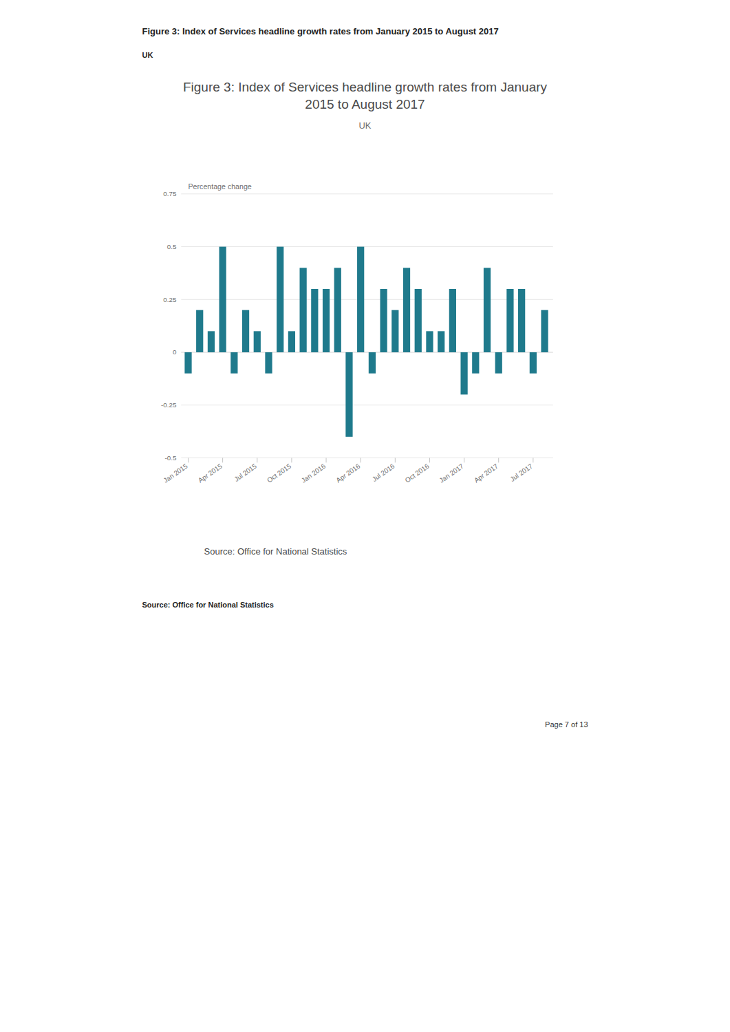Figure 3: Index of Services headline growth rates from January 2015 to August 2017
UK
Figure 3: Index of Services headline growth rates from January
2015 to August 2017
UK
Percentage change 0.75 0.5 0.25 0 -0.25 -0.5 Jan 2015 Apr 2015 Jul 2015 Oct 2015 Jan 2016 Apr 2016 Jul 2016 Oct 2016 Jan 2017 Apr 2017 Jul 2017
Source: Office for National Statistics
Source: Office for National Statistics
Page 7 of 13